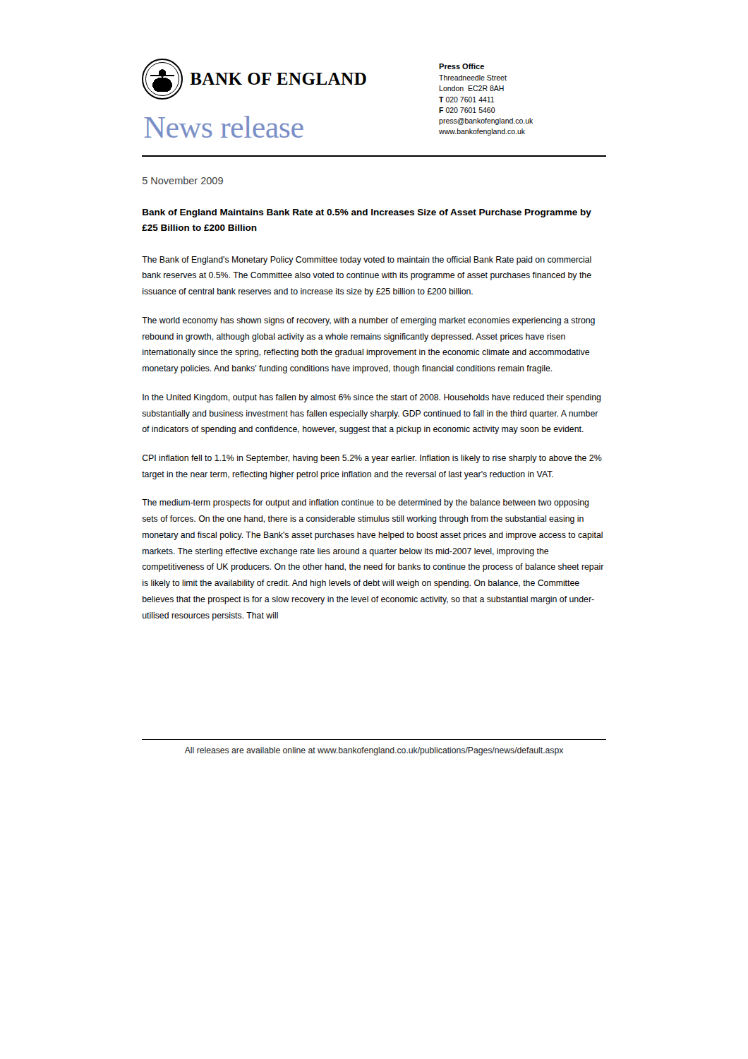BANK OF ENGLAND
News release
Press Office
Threadneedle Street
London EC2R 8AH
T 020 7601 4411
F 020 7601 5460
press@bankofengland.co.uk
www.bankofengland.co.uk
5 November 2009
Bank of England Maintains Bank Rate at 0.5% and Increases Size of Asset Purchase Programme by £25 Billion to £200 Billion
The Bank of England's Monetary Policy Committee today voted to maintain the official Bank Rate paid on commercial bank reserves at 0.5%. The Committee also voted to continue with its programme of asset purchases financed by the issuance of central bank reserves and to increase its size by £25 billion to £200 billion.
The world economy has shown signs of recovery, with a number of emerging market economies experiencing a strong rebound in growth, although global activity as a whole remains significantly depressed. Asset prices have risen internationally since the spring, reflecting both the gradual improvement in the economic climate and accommodative monetary policies. And banks' funding conditions have improved, though financial conditions remain fragile.
In the United Kingdom, output has fallen by almost 6% since the start of 2008. Households have reduced their spending substantially and business investment has fallen especially sharply. GDP continued to fall in the third quarter. A number of indicators of spending and confidence, however, suggest that a pickup in economic activity may soon be evident.
CPI inflation fell to 1.1% in September, having been 5.2% a year earlier. Inflation is likely to rise sharply to above the 2% target in the near term, reflecting higher petrol price inflation and the reversal of last year's reduction in VAT.
The medium-term prospects for output and inflation continue to be determined by the balance between two opposing sets of forces. On the one hand, there is a considerable stimulus still working through from the substantial easing in monetary and fiscal policy. The Bank's asset purchases have helped to boost asset prices and improve access to capital markets. The sterling effective exchange rate lies around a quarter below its mid-2007 level, improving the competitiveness of UK producers. On the other hand, the need for banks to continue the process of balance sheet repair is likely to limit the availability of credit. And high levels of debt will weigh on spending. On balance, the Committee believes that the prospect is for a slow recovery in the level of economic activity, so that a substantial margin of under-utilised resources persists. That will
All releases are available online at www.bankofengland.co.uk/publications/Pages/news/default.aspx